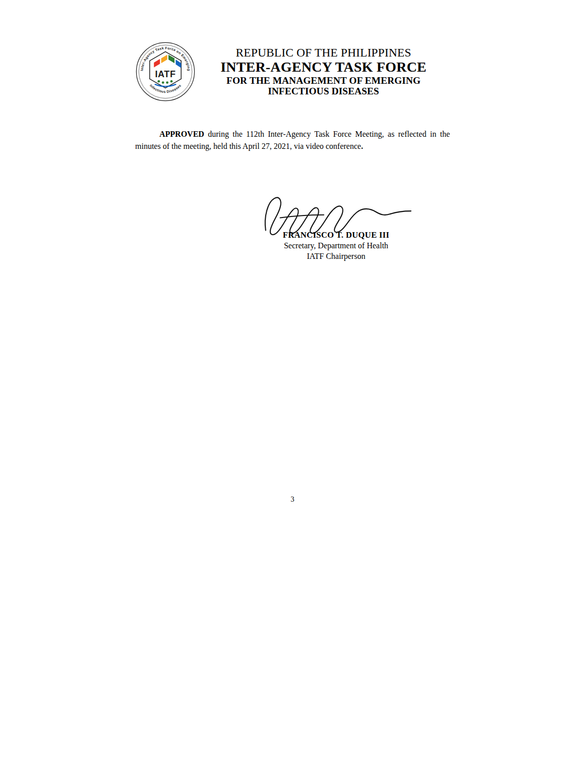Inter-Agency Task Force on Emerging Infectious Diseases IATF
REPUBLIC OF THE PHILIPPINES
INTER-AGENCY TASK FORCE
FOR THE MANAGEMENT OF EMERGING INFECTIOUS DISEASES
APPROVED during the 112th Inter-Agency Task Force Meeting, as reflected in the minutes of the meeting, held this April 27, 2021, via video conference.
FRANCISCO T. DUQUE III
Secretary, Department of Health
IATF Chairperson
3